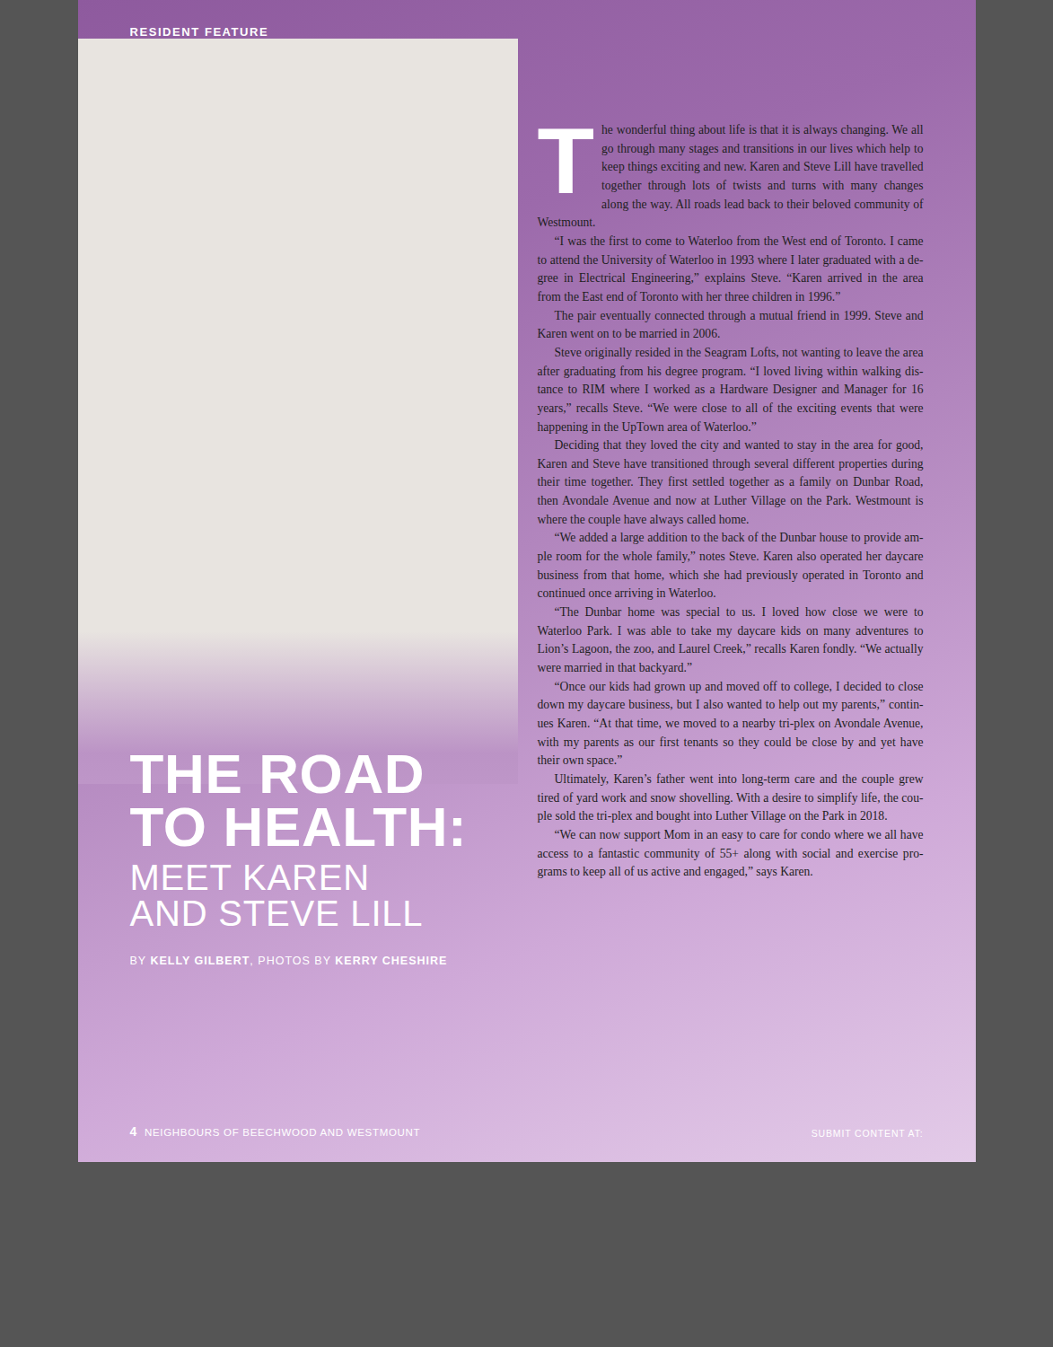Resident Feature
The Road
to Health:
Meet Karen
and Steve Lill
By Kelly Gilbert, Photos by Kerry Cheshire
The wonderful thing about life is that it is always changing. We all go through many stages and transitions in our lives which help to keep things exciting and new. Karen and Steve Lill have travelled together through lots of twists and turns with many changes along the way. All roads lead back to their beloved community of Westmount.
“I was the first to come to Waterloo from the West end of Toronto. I came to attend the University of Waterloo in 1993 where I later graduated with a degree in Electrical Engineering,” explains Steve. “Karen arrived in the area from the East end of Toronto with her three children in 1996.”
The pair eventually connected through a mutual friend in 1999. Steve and Karen went on to be married in 2006.
Steve originally resided in the Seagram Lofts, not wanting to leave the area after graduating from his degree program. “I loved living within walking distance to RIM where I worked as a Hardware Designer and Manager for 16 years,” recalls Steve. “We were close to all of the exciting events that were happening in the UpTown area of Waterloo.”
Deciding that they loved the city and wanted to stay in the area for good, Karen and Steve have transitioned through several different properties during their time together. They first settled together as a family on Dunbar Road, then Avondale Avenue and now at Luther Village on the Park. Westmount is where the couple have always called home.
“We added a large addition to the back of the Dunbar house to provide ample room for the whole family,” notes Steve. Karen also operated her daycare business from that home, which she had previously operated in Toronto and continued once arriving in Waterloo.
“The Dunbar home was special to us. I loved how close we were to Waterloo Park. I was able to take my daycare kids on many adventures to Lion’s Lagoon, the zoo, and Laurel Creek,” recalls Karen fondly. “We actually were married in that backyard.”
“Once our kids had grown up and moved off to college, I decided to close down my daycare business, but I also wanted to help out my parents,” continues Karen. “At that time, we moved to a nearby tri-plex on Avondale Avenue, with my parents as our first tenants so they could be close by and yet have their own space.”
Ultimately, Karen’s father went into long-term care and the couple grew tired of yard work and snow shovelling. With a desire to simplify life, the couple sold the tri-plex and bought into Luther Village on the Park in 2018.
“We can now support Mom in an easy to care for condo where we all have access to a fantastic community of 55+ along with social and exercise programs to keep all of us active and engaged,” says Karen.
4 Neighbours of Beechwood and Westmount
Submit Content At: